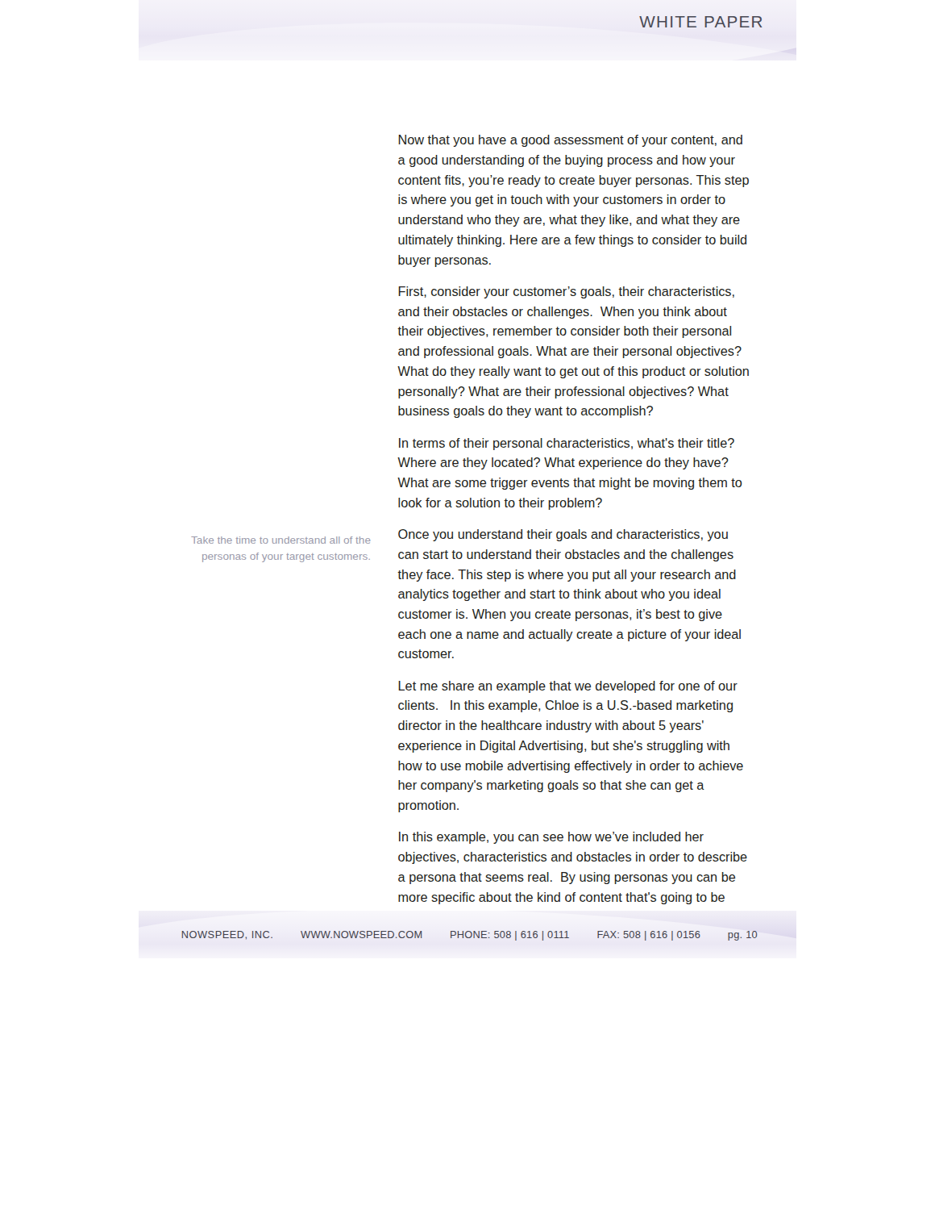WHITE PAPER
Take the time to understand all of the personas of your target customers.
Now that you have a good assessment of your content, and a good understanding of the buying process and how your content fits, you’re ready to create buyer personas. This step is where you get in touch with your customers in order to understand who they are, what they like, and what they are ultimately thinking. Here are a few things to consider to build buyer personas.
First, consider your customer’s goals, their characteristics, and their obstacles or challenges. When you think about their objectives, remember to consider both their personal and professional goals. What are their personal objectives? What do they really want to get out of this product or solution personally? What are their professional objectives? What business goals do they want to accomplish?
In terms of their personal characteristics, what's their title? Where are they located? What experience do they have? What are some trigger events that might be moving them to look for a solution to their problem?
Once you understand their goals and characteristics, you can start to understand their obstacles and the challenges they face. This step is where you put all your research and analytics together and start to think about who you ideal customer is. When you create personas, it’s best to give each one a name and actually create a picture of your ideal customer.
Let me share an example that we developed for one of our clients. In this example, Chloe is a U.S.-based marketing director in the healthcare industry with about 5 years' experience in Digital Advertising, but she's struggling with how to use mobile advertising effectively in order to achieve her company's marketing goals so that she can get a promotion.
In this example, you can see how we’ve included her objectives, characteristics and obstacles in order to describe a persona that seems real. By using personas you can be more specific about the kind of content that's going to be helpful, not just to the general market, but to Chloe, a person you can actually visualize.
NOWSPEED, INC. WWW.NOWSPEED.COM PHONE: 508 | 616 | 0111 FAX: 508 | 616 | 0156 pg. 10